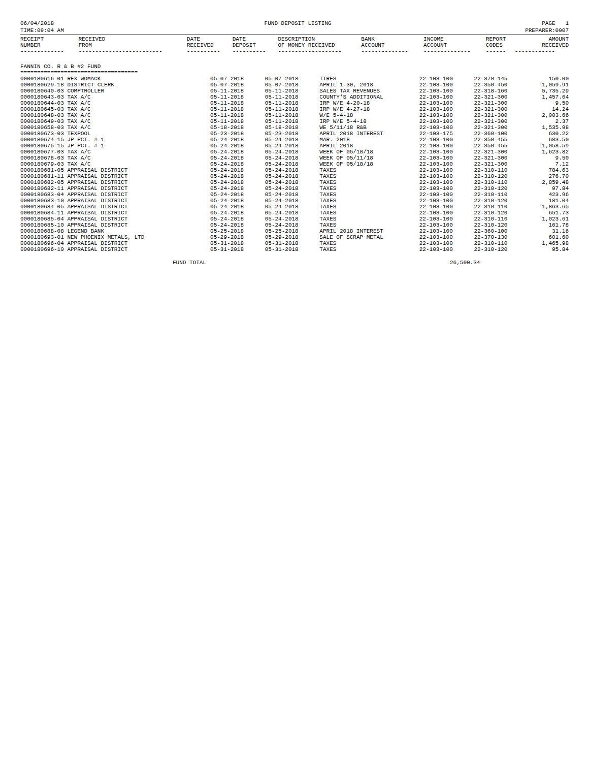06/04/2018 FUND DEPOSIT LISTING PAGE 1
TIME:09:04 AM PREPARER:0007
| RECEIPT | RECEIVED | DATE | DATE | DESCRIPTION | BANK | INCOME | REPORT | AMOUNT |
| --- | --- | --- | --- | --- | --- | --- | --- | --- |
| NUMBER | FROM | RECEIVED | DEPOSIT | OF MONEY RECEIVED | ACCOUNT | ACCOUNT | CODES | RECEIVED |
| ------------- | ------------------------- | ---------- | ---------- | ------------------- | -------------- | -------------- | ------ | ------------ |
FANNIN CO. R & B #2 FUND
===================================
| 0000180616-01 REX WOMACK | 05-07-2018 | 05-07-2018 | TIRES | 22-103-100 | 22-370-145 | 150.00 |
| 0000180629-18 DISTRICT CLERK | 05-07-2018 | 05-07-2018 | APRIL 1-30, 2018 | 22-103-100 | 22-350-450 | 1,059.91 |
| 0000180640-03 COMPTROLLER | 05-11-2018 | 05-11-2018 | SALES TAX REVENUES | 22-103-100 | 22-318-160 | 5,735.29 |
| 0000180643-03 TAX A/C | 05-11-2018 | 05-11-2018 | COUNTY'S ADDITIONAL | 22-103-100 | 22-321-300 | 1,457.64 |
| 0000180644-03 TAX A/C | 05-11-2018 | 05-11-2018 | IRP W/E 4-20-18 | 22-103-100 | 22-321-300 | 9.50 |
| 0000180645-03 TAX A/C | 05-11-2018 | 05-11-2018 | IRP W/E 4-27-18 | 22-103-100 | 22-321-300 | 14.24 |
| 0000180648-03 TAX A/C | 05-11-2018 | 05-11-2018 | W/E 5-4-18 | 22-103-100 | 22-321-300 | 2,003.66 |
| 0000180649-03 TAX A/C | 05-11-2018 | 05-11-2018 | IRP W/E 5-4-18 | 22-103-100 | 22-321-300 | 2.37 |
| 0000180658-03 TAX A/C | 05-18-2018 | 05-18-2018 | WE 5/11/18 R&B | 22-103-100 | 22-321-300 | 1,535.98 |
| 0000180673-03 TEXPOOL | 05-23-2018 | 05-23-2018 | APRIL 2018 INTEREST | 22-103-175 | 22-360-100 | 630.22 |
| 0000180674-15 JP PCT. # 1 | 05-24-2018 | 05-24-2018 | MAR. 2018 | 22-103-100 | 22-350-455 | 683.50 |
| 0000180675-15 JP PCT. # 1 | 05-24-2018 | 05-24-2018 | APRIL 2018 | 22-103-100 | 22-350-455 | 1,058.59 |
| 0000180677-03 TAX A/C | 05-24-2018 | 05-24-2018 | WEEK OF 05/18/18 | 22-103-100 | 22-321-300 | 1,623.82 |
| 0000180678-03 TAX A/C | 05-24-2018 | 05-24-2018 | WEEK OF 05/11/18 | 22-103-100 | 22-321-300 | 9.50 |
| 0000180679-03 TAX A/C | 05-24-2018 | 05-24-2018 | WEEK OF 05/18/18 | 22-103-100 | 22-321-300 | 7.12 |
| 0000180681-05 APPRAISAL DISTRICT | 05-24-2018 | 05-24-2018 | TAXES | 22-103-100 | 22-310-110 | 784.63 |
| 0000180681-11 APPRAISAL DISTRICT | 05-24-2018 | 05-24-2018 | TAXES | 22-103-100 | 22-310-120 | 276.70 |
| 0000180682-05 APPRAISAL DISTRICT | 05-24-2018 | 05-24-2018 | TAXES | 22-103-100 | 22-310-110 | 2,859.48 |
| 0000180682-11 APPRAISAL DISTRICT | 05-24-2018 | 05-24-2018 | TAXES | 22-103-100 | 22-310-120 | 97.84 |
| 0000180683-04 APPRAISAL DISTRICT | 05-24-2018 | 05-24-2018 | TAXES | 22-103-100 | 22-310-110 | 423.96 |
| 0000180683-10 APPRAISAL DISTRICT | 05-24-2018 | 05-24-2018 | TAXES | 22-103-100 | 22-310-120 | 181.04 |
| 0000180684-05 APPRAISAL DISTRICT | 05-24-2018 | 05-24-2018 | TAXES | 22-103-100 | 22-310-110 | 1,863.65 |
| 0000180684-11 APPRAISAL DISTRICT | 05-24-2018 | 05-24-2018 | TAXES | 22-103-100 | 22-310-120 | 651.73 |
| 0000180685-04 APPRAISAL DISTRICT | 05-24-2018 | 05-24-2018 | TAXES | 22-103-100 | 22-310-110 | 1,023.61 |
| 0000180685-10 APPRAISAL DISTRICT | 05-24-2018 | 05-24-2018 | TAXES | 22-103-100 | 22-310-120 | 161.78 |
| 0000180688-08 LEGEND BANK | 05-25-2018 | 05-25-2018 | APRIL 2018 INTEREST | 22-103-100 | 22-360-100 | 31.16 |
| 0000180693-01 NEW PHOENIX METALS, LTD | 05-29-2018 | 05-29-2018 | SALE OF SCRAP METAL | 22-103-100 | 22-370-130 | 601.60 |
| 0000180696-04 APPRAISAL DISTRICT | 05-31-2018 | 05-31-2018 | TAXES | 22-103-100 | 22-310-110 | 1,465.98 |
| 0000180696-10 APPRAISAL DISTRICT | 05-31-2018 | 05-31-2018 | TAXES | 22-103-100 | 22-310-120 | 95.84 |
FUND TOTAL 26,500.34